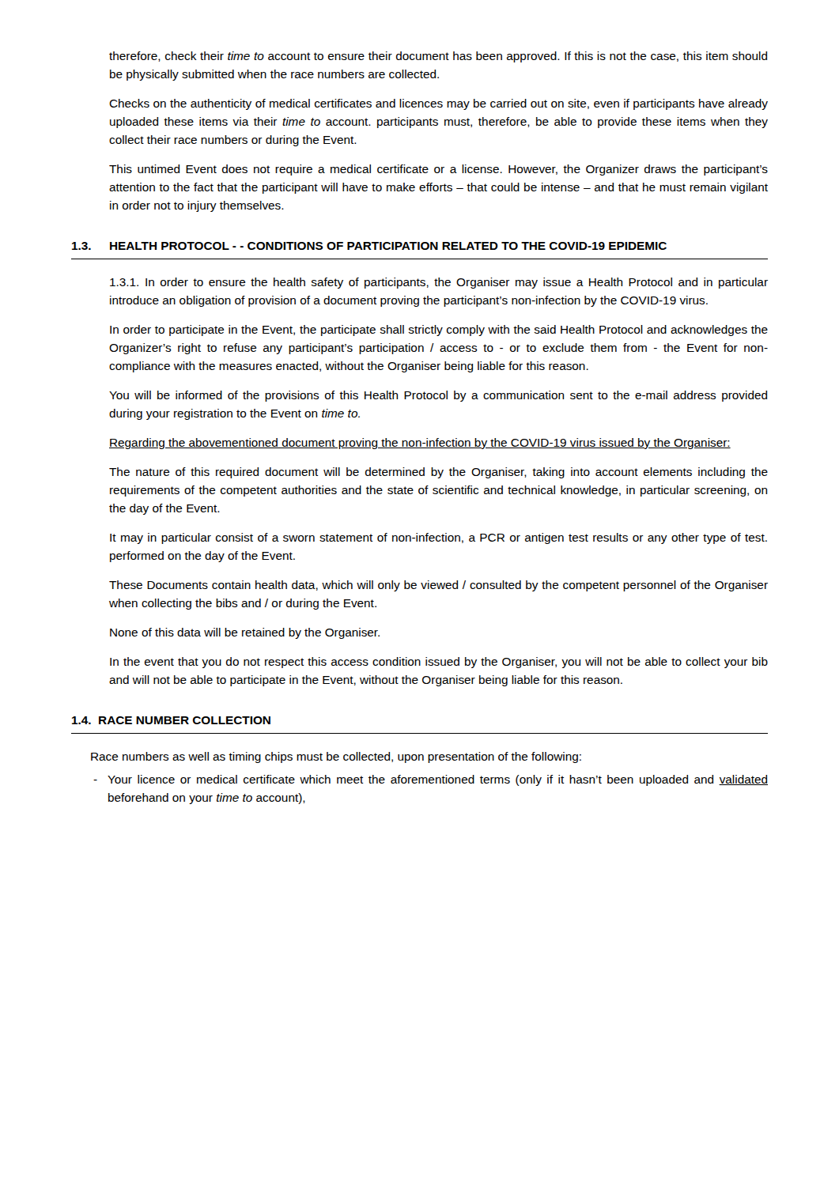therefore, check their time to account to ensure their document has been approved. If this is not the case, this item should be physically submitted when the race numbers are collected.
Checks on the authenticity of medical certificates and licences may be carried out on site, even if participants have already uploaded these items via their time to account. participants must, therefore, be able to provide these items when they collect their race numbers or during the Event.
This untimed Event does not require a medical certificate or a license. However, the Organizer draws the participant’s attention to the fact that the participant will have to make efforts – that could be intense – and that he must remain vigilant in order not to injury themselves.
1.3. Health protocol - - conditions of participation related to the COVID-19 epidemic
1.3.1. In order to ensure the health safety of participants, the Organiser may issue a Health Protocol and in particular introduce an obligation of provision of a document proving the participant’s non-infection by the COVID-19 virus.
In order to participate in the Event, the participate shall strictly comply with the said Health Protocol and acknowledges the Organizer’s right to refuse any participant’s participation / access to - or to exclude them from - the Event for non-compliance with the measures enacted, without the Organiser being liable for this reason.
You will be informed of the provisions of this Health Protocol by a communication sent to the e-mail address provided during your registration to the Event on time to.
Regarding the abovementioned document proving the non-infection by the COVID-19 virus issued by the Organiser:
The nature of this required document will be determined by the Organiser, taking into account elements including the requirements of the competent authorities and the state of scientific and technical knowledge, in particular screening, on the day of the Event.
It may in particular consist of a sworn statement of non-infection, a PCR or antigen test results or any other type of test. performed on the day of the Event.
These Documents contain health data, which will only be viewed / consulted by the competent personnel of the Organiser when collecting the bibs and / or during the Event.
None of this data will be retained by the Organiser.
In the event that you do not respect this access condition issued by the Organiser, you will not be able to collect your bib and will not be able to participate in the Event, without the Organiser being liable for this reason.
1.4. Race number collection
Race numbers as well as timing chips must be collected, upon presentation of the following:
Your licence or medical certificate which meet the aforementioned terms (only if it hasn’t been uploaded and validated beforehand on your time to account),